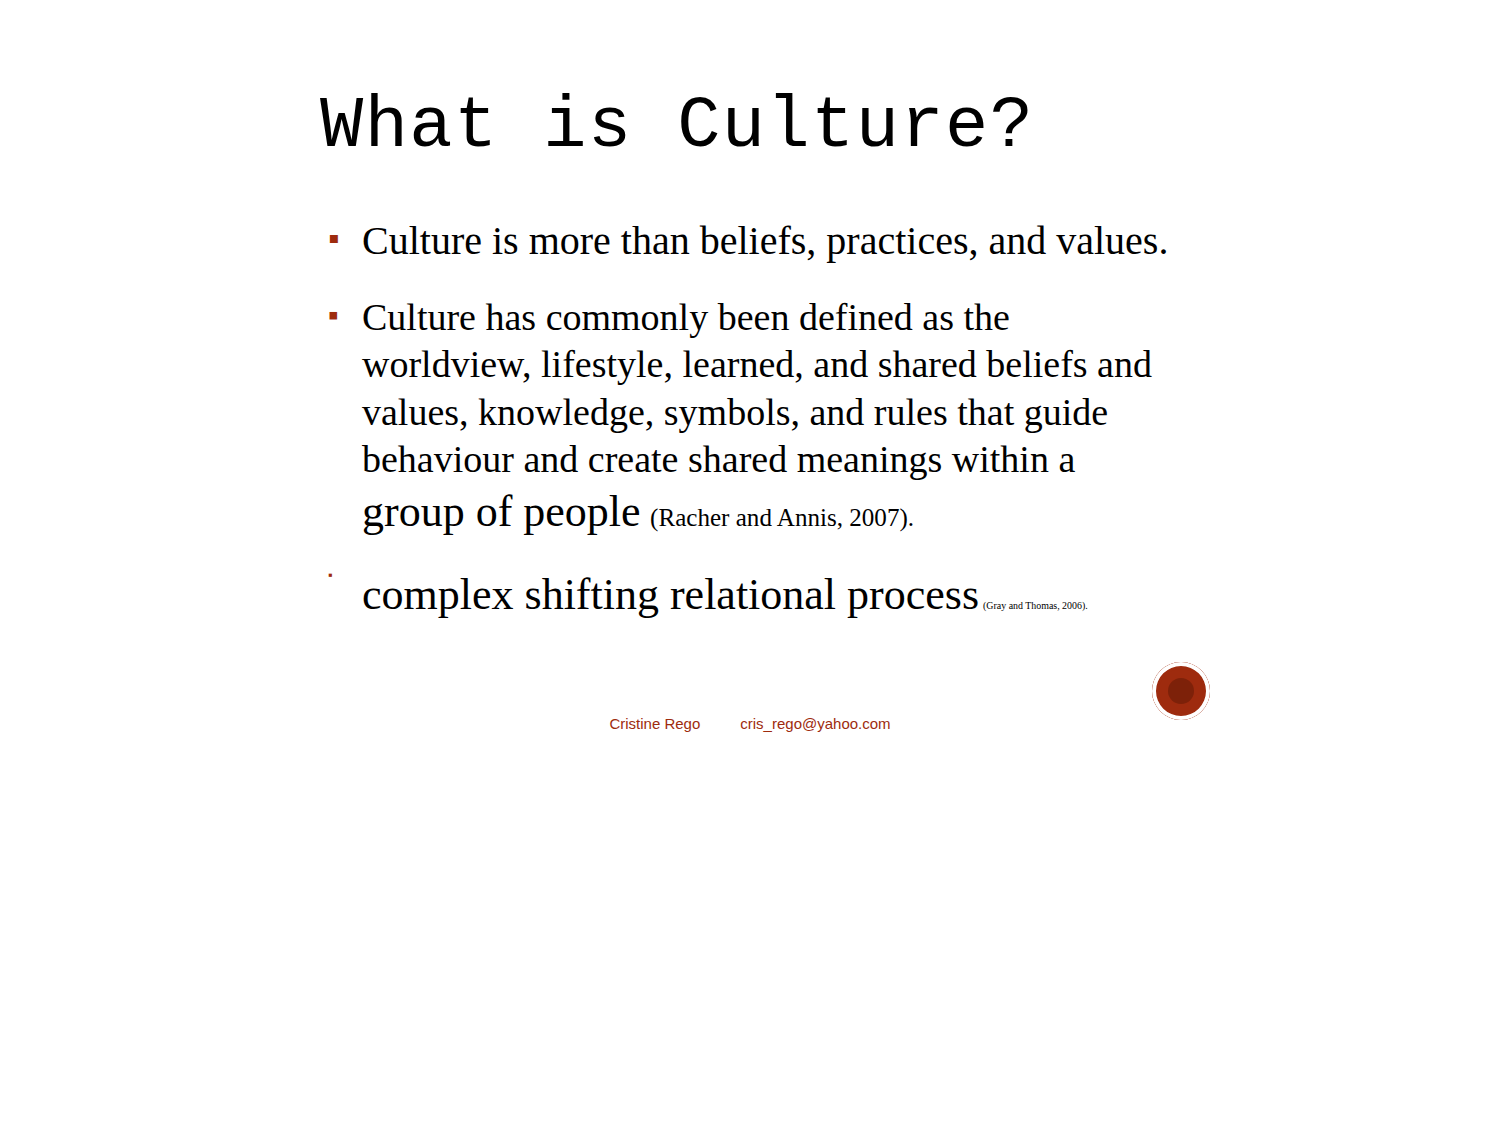What is Culture?
Culture is more than beliefs, practices, and values.
Culture has commonly been defined as the worldview, lifestyle, learned, and shared beliefs and values, knowledge, symbols, and rules that guide behaviour and create shared meanings within a group of people (Racher and Annis, 2007).
complex shifting relational process (Gray and Thomas, 2006).
Cristine Rego cris_rego@yahoo.com